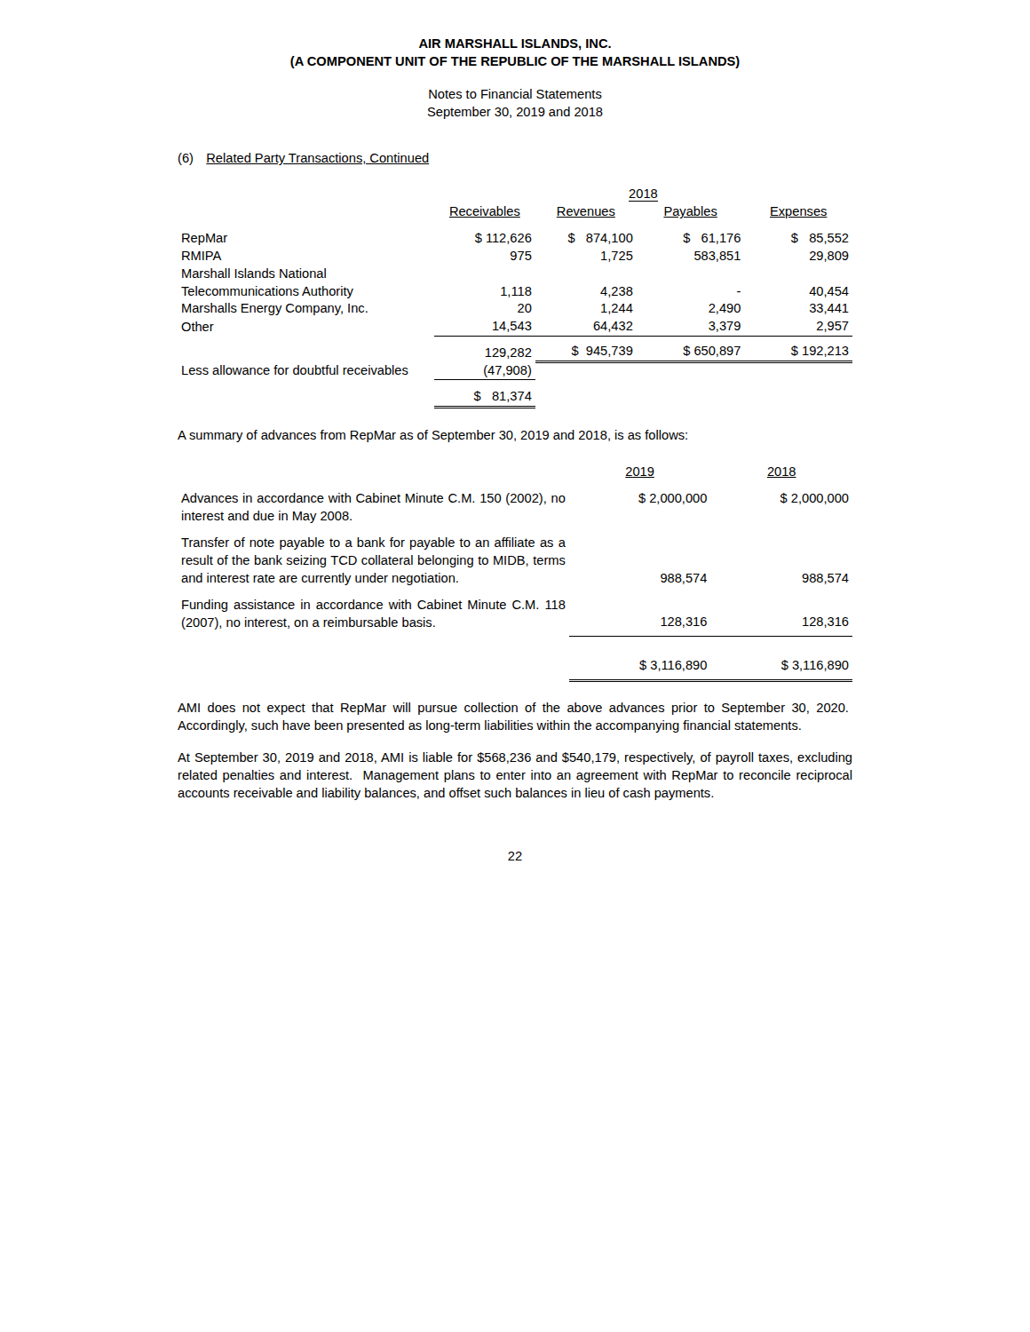AIR MARSHALL ISLANDS, INC. (A COMPONENT UNIT OF THE REPUBLIC OF THE MARSHALL ISLANDS)
Notes to Financial Statements September 30, 2019 and 2018
(6) Related Party Transactions, Continued
| | 2018 |
| | Receivables | Revenues | Payables | Expenses |
| RepMar | $ 112,626 | $ 874,100 | $ 61,176 | $ 85,552 |
| RMIPA | 975 | 1,725 | 583,851 | 29,809 |
| Marshall Islands National | | | | |
| Telecommunications Authority | 1,118 | 4,238 | - | 40,454 |
| Marshalls Energy Company, Inc. | 20 | 1,244 | 2,490 | 33,441 |
| Other | 14,543 | 64,432 | 3,379 | 2,957 |
| | 129,282 | $ 945,739 | $ 650,897 | $ 192,213 |
| Less allowance for doubtful receivables | (47,908) | | | |
| | $ 81,374 | | | |
A summary of advances from RepMar as of September 30, 2019 and 2018, is as follows:
| | 2019 | 2018 |
| Advances in accordance with Cabinet Minute C.M. 150 (2002), no interest and due in May 2008. | $ 2,000,000 | $ 2,000,000 |
| Transfer of note payable to a bank for payable to an affiliate as a result of the bank seizing TCD collateral belonging to MIDB, terms and interest rate are currently under negotiation. | 988,574 | 988,574 |
| Funding assistance in accordance with Cabinet Minute C.M. 118 (2007), no interest, on a reimbursable basis. | 128,316 | 128,316 |
| | $ 3,116,890 | $ 3,116,890 |
AMI does not expect that RepMar will pursue collection of the above advances prior to September 30, 2020. Accordingly, such have been presented as long-term liabilities within the accompanying financial statements.
At September 30, 2019 and 2018, AMI is liable for $568,236 and $540,179, respectively, of payroll taxes, excluding related penalties and interest. Management plans to enter into an agreement with RepMar to reconcile reciprocal accounts receivable and liability balances, and offset such balances in lieu of cash payments.
22